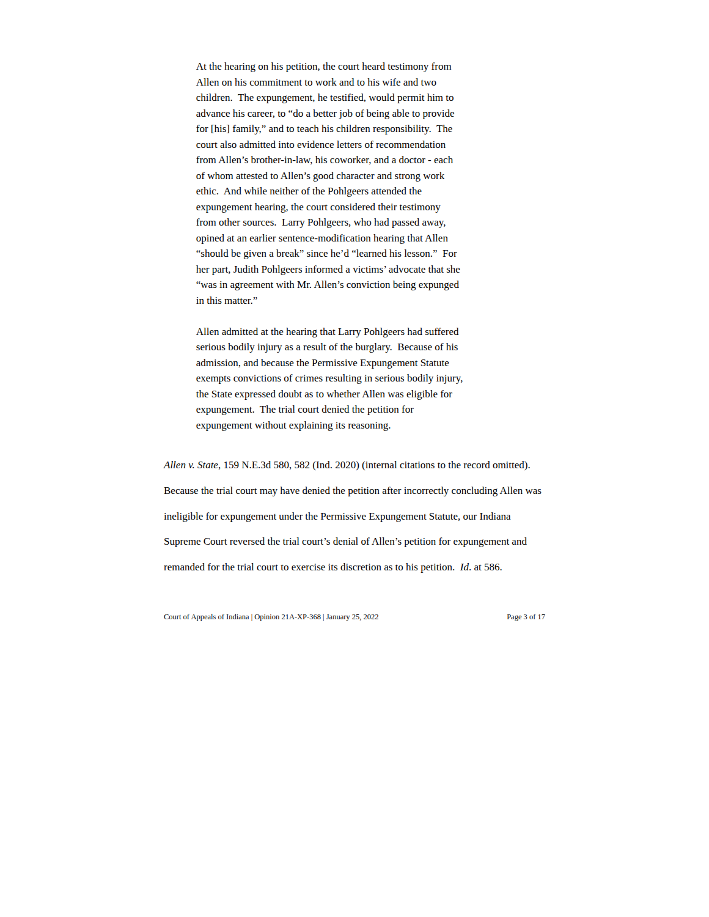At the hearing on his petition, the court heard testimony from Allen on his commitment to work and to his wife and two children. The expungement, he testified, would permit him to advance his career, to “do a better job of being able to provide for [his] family,” and to teach his children responsibility. The court also admitted into evidence letters of recommendation from Allen’s brother-in-law, his coworker, and a doctor - each of whom attested to Allen’s good character and strong work ethic. And while neither of the Pohlgeers attended the expungement hearing, the court considered their testimony from other sources. Larry Pohlgeers, who had passed away, opined at an earlier sentence-modification hearing that Allen “should be given a break” since he’d “learned his lesson.” For her part, Judith Pohlgeers informed a victims’ advocate that she “was in agreement with Mr. Allen’s conviction being expunged in this matter.”
Allen admitted at the hearing that Larry Pohlgeers had suffered serious bodily injury as a result of the burglary. Because of his admission, and because the Permissive Expungement Statute exempts convictions of crimes resulting in serious bodily injury, the State expressed doubt as to whether Allen was eligible for expungement. The trial court denied the petition for expungement without explaining its reasoning.
Allen v. State, 159 N.E.3d 580, 582 (Ind. 2020) (internal citations to the record omitted). Because the trial court may have denied the petition after incorrectly concluding Allen was ineligible for expungement under the Permissive Expungement Statute, our Indiana Supreme Court reversed the trial court’s denial of Allen’s petition for expungement and remanded for the trial court to exercise its discretion as to his petition. Id. at 586.
Court of Appeals of Indiana | Opinion 21A-XP-368 | January 25, 2022 Page 3 of 17